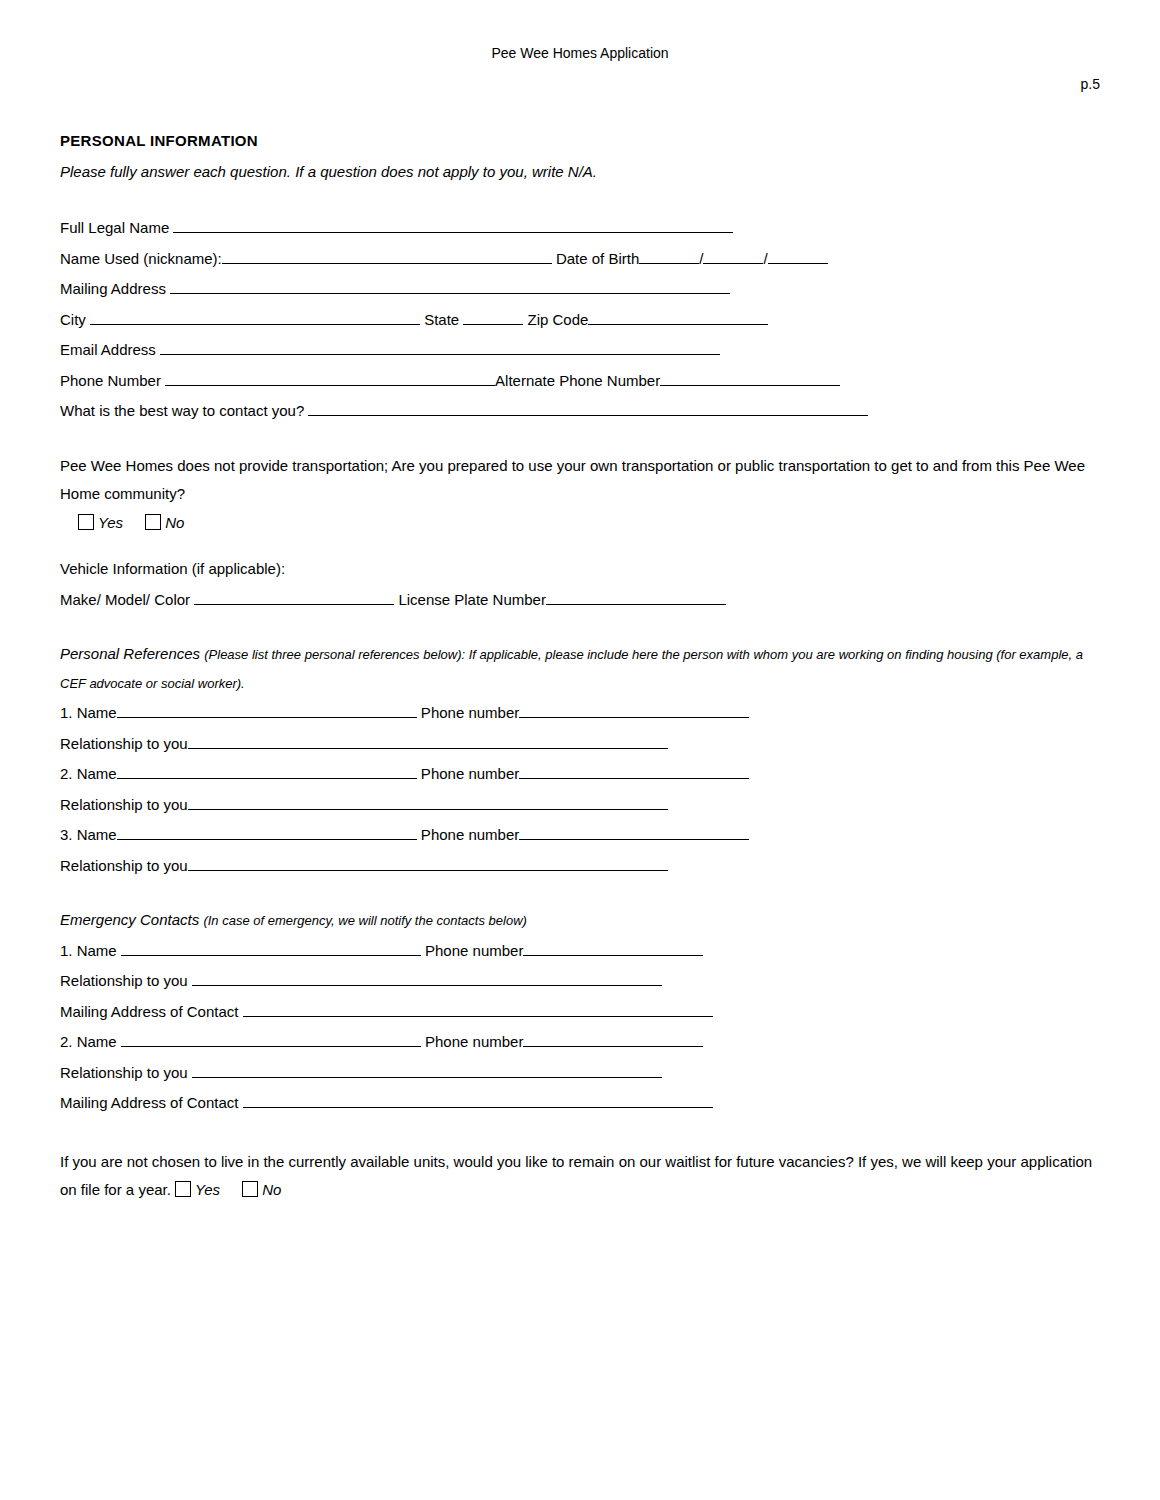Pee Wee Homes Application
p.5
PERSONAL INFORMATION
Please fully answer each question. If a question does not apply to you, write N/A.
Full Legal Name
Name Used (nickname): Date of Birth / /
Mailing Address
City State Zip Code
Email Address
Phone Number Alternate Phone Number
What is the best way to contact you?
Pee Wee Homes does not provide transportation; Are you prepared to use your own transportation or public transportation to get to and from this Pee Wee Home community?
Yes No
Vehicle Information (if applicable):
Make/ Model/ Color License Plate Number
Personal References (Please list three personal references below): If applicable, please include here the person with whom you are working on finding housing (for example, a CEF advocate or social worker).
1. Name Phone number
Relationship to you
2. Name Phone number
Relationship to you
3. Name Phone number
Relationship to you
Emergency Contacts (In case of emergency, we will notify the contacts below)
1. Name Phone number
Relationship to you
Mailing Address of Contact
2. Name Phone number
Relationship to you
Mailing Address of Contact
If you are not chosen to live in the currently available units, would you like to remain on our waitlist for future vacancies? If yes, we will keep your application on file for a year. Yes No